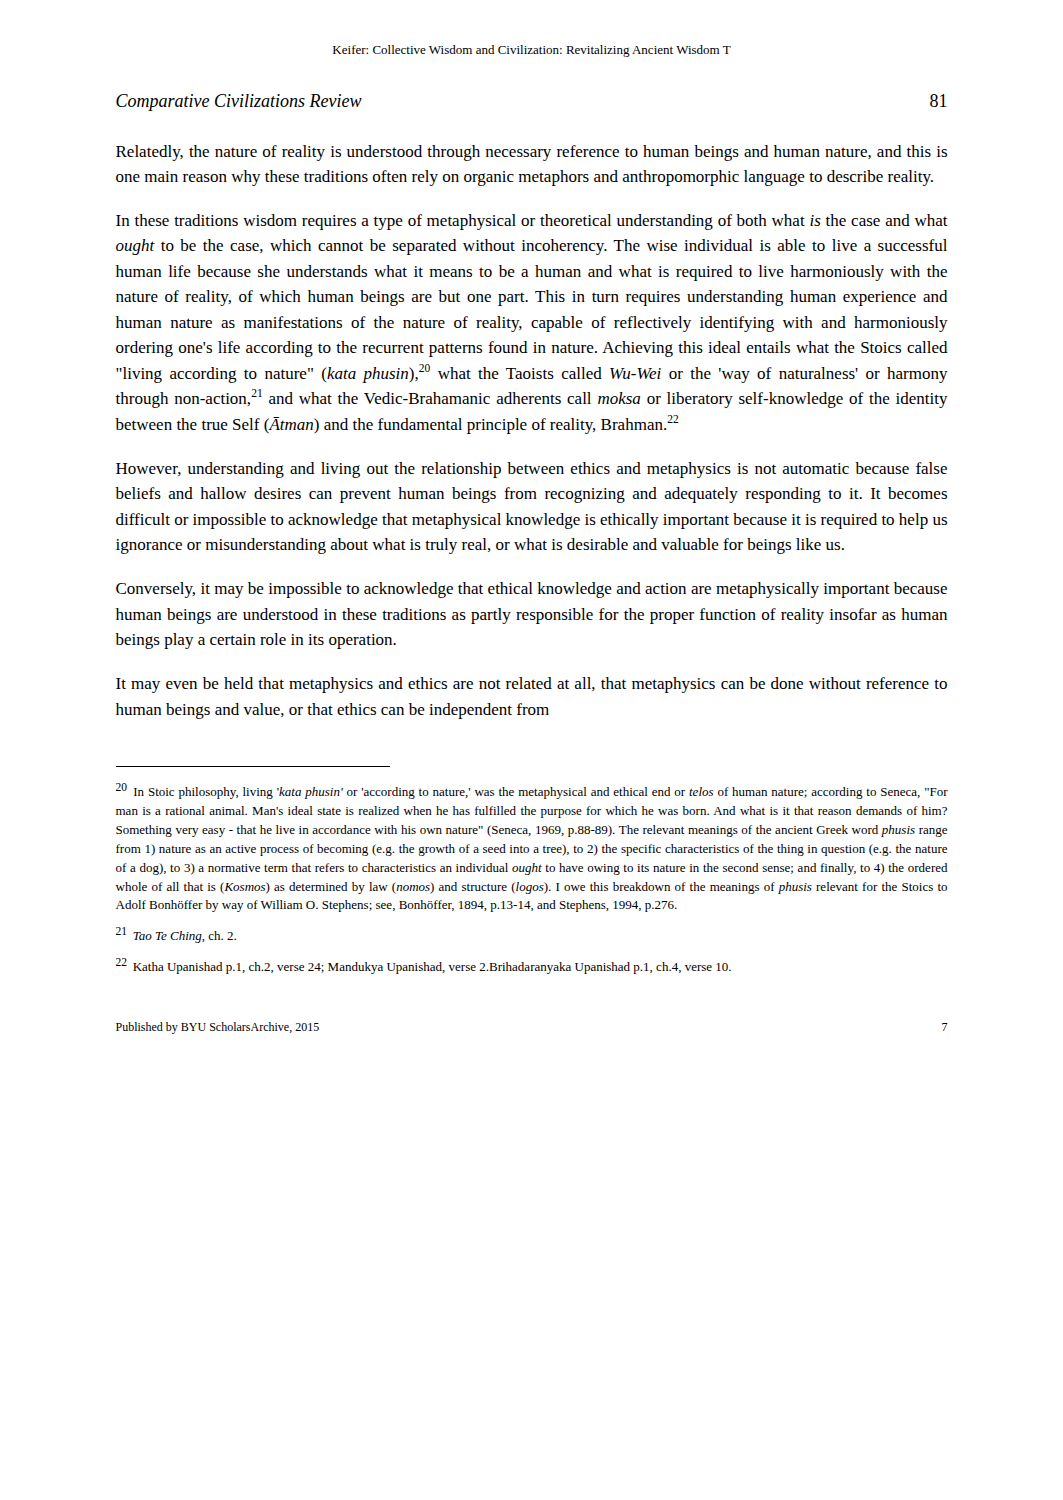Keifer: Collective Wisdom and Civilization: Revitalizing Ancient Wisdom T
Comparative Civilizations Review 81
Relatedly, the nature of reality is understood through necessary reference to human beings and human nature, and this is one main reason why these traditions often rely on organic metaphors and anthropomorphic language to describe reality.
In these traditions wisdom requires a type of metaphysical or theoretical understanding of both what is the case and what ought to be the case, which cannot be separated without incoherency. The wise individual is able to live a successful human life because she understands what it means to be a human and what is required to live harmoniously with the nature of reality, of which human beings are but one part. This in turn requires understanding human experience and human nature as manifestations of the nature of reality, capable of reflectively identifying with and harmoniously ordering one's life according to the recurrent patterns found in nature. Achieving this ideal entails what the Stoics called "living according to nature" (kata phusin),20 what the Taoists called Wu-Wei or the 'way of naturalness' or harmony through non-action,21 and what the Vedic-Brahamanic adherents call moksa or liberatory self-knowledge of the identity between the true Self (Ātman) and the fundamental principle of reality, Brahman.22
However, understanding and living out the relationship between ethics and metaphysics is not automatic because false beliefs and hallow desires can prevent human beings from recognizing and adequately responding to it. It becomes difficult or impossible to acknowledge that metaphysical knowledge is ethically important because it is required to help us ignorance or misunderstanding about what is truly real, or what is desirable and valuable for beings like us.
Conversely, it may be impossible to acknowledge that ethical knowledge and action are metaphysically important because human beings are understood in these traditions as partly responsible for the proper function of reality insofar as human beings play a certain role in its operation.
It may even be held that metaphysics and ethics are not related at all, that metaphysics can be done without reference to human beings and value, or that ethics can be independent from
20 In Stoic philosophy, living 'kata phusin' or 'according to nature,' was the metaphysical and ethical end or telos of human nature; according to Seneca, "For man is a rational animal. Man's ideal state is realized when he has fulfilled the purpose for which he was born. And what is it that reason demands of him? Something very easy - that he live in accordance with his own nature" (Seneca, 1969, p.88-89). The relevant meanings of the ancient Greek word phusis range from 1) nature as an active process of becoming (e.g. the growth of a seed into a tree), to 2) the specific characteristics of the thing in question (e.g. the nature of a dog), to 3) a normative term that refers to characteristics an individual ought to have owing to its nature in the second sense; and finally, to 4) the ordered whole of all that is (Kosmos) as determined by law (nomos) and structure (logos). I owe this breakdown of the meanings of phusis relevant for the Stoics to Adolf Bonhöffer by way of William O. Stephens; see, Bonhöffer, 1894, p.13-14, and Stephens, 1994, p.276.
21 Tao Te Ching, ch. 2.
22 Katha Upanishad p.1, ch.2, verse 24; Mandukya Upanishad, verse 2.Brihadaranyaka Upanishad p.1, ch.4, verse 10.
Published by BYU ScholarsArchive, 2015 7